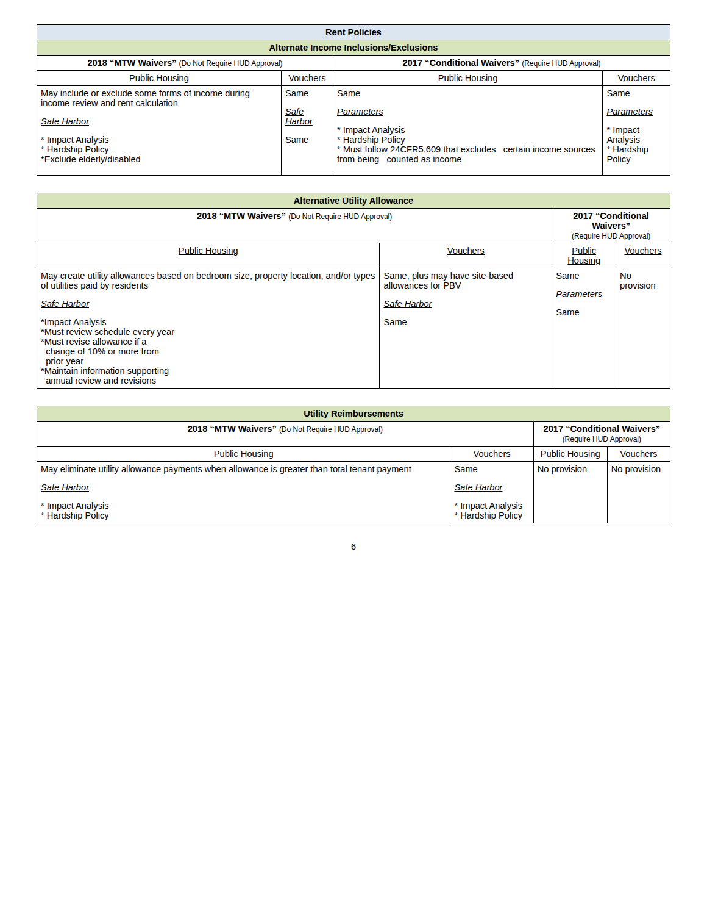| Rent Policies |
| Alternate Income Inclusions/Exclusions |
| 2018 “MTW Waivers” (Do Not Require HUD Approval) | 2017 “Conditional Waivers” (Require HUD Approval) |
| Public Housing | Vouchers | Public Housing | Vouchers |
| May include or exclude some forms of income during income review and rent calculation Safe Harbor * Impact Analysis * Hardship Policy *Exclude elderly/disabled | Same Safe Harbor Same | Same Parameters * Impact Analysis * Hardship Policy * Must follow 24CFR5.609 that excludes certain income sources from being counted as income | Same Parameters * Impact Analysis * Hardship Policy |
| Alternative Utility Allowance |
| 2018 “MTW Waivers” (Do Not Require HUD Approval) | 2017 “Conditional Waivers” (Require HUD Approval) |
| Public Housing | Vouchers | Public Housing | Vouchers |
| May create utility allowances based on bedroom size, property location, and/or types of utilities paid by residents Safe Harbor *Impact Analysis *Must review schedule every year *Must revise allowance if a change of 10% or more from prior year *Maintain information supporting annual review and revisions | Same, plus may have site-based allowances for PBV Safe Harbor Same | Same Parameters Same | No provision |
| Utility Reimbursements |
| 2018 “MTW Waivers” (Do Not Require HUD Approval) | 2017 “Conditional Waivers” (Require HUD Approval) |
| Public Housing | Vouchers | Public Housing | Vouchers |
| May eliminate utility allowance payments when allowance is greater than total tenant payment Safe Harbor * Impact Analysis * Hardship Policy | Same Safe Harbor * Impact Analysis * Hardship Policy | No provision | No provision |
6